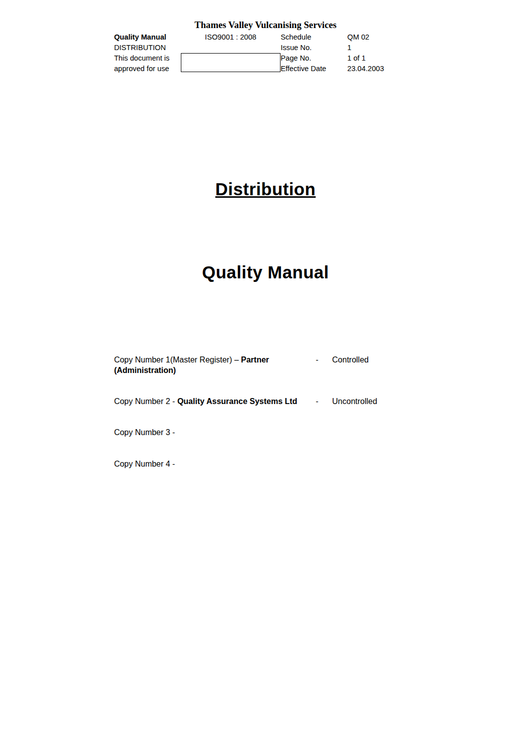Thames Valley Vulcanising Services
| Quality Manual | ISO9001 : 2008 | Schedule | QM 02 |
| DISTRIBUTION | | Issue No. | 1 |
| This document is | | Page No. | 1 of 1 |
| approved for use | Effective Date | 23.04.2003 |
Distribution
Quality Manual
| Copy Number 1(Master Register) – Partner (Administration) | - | Controlled |
| Copy Number 2 - Quality Assurance Systems Ltd | - | Uncontrolled |
| Copy Number 3 - | | |
| Copy Number 4 - | | |